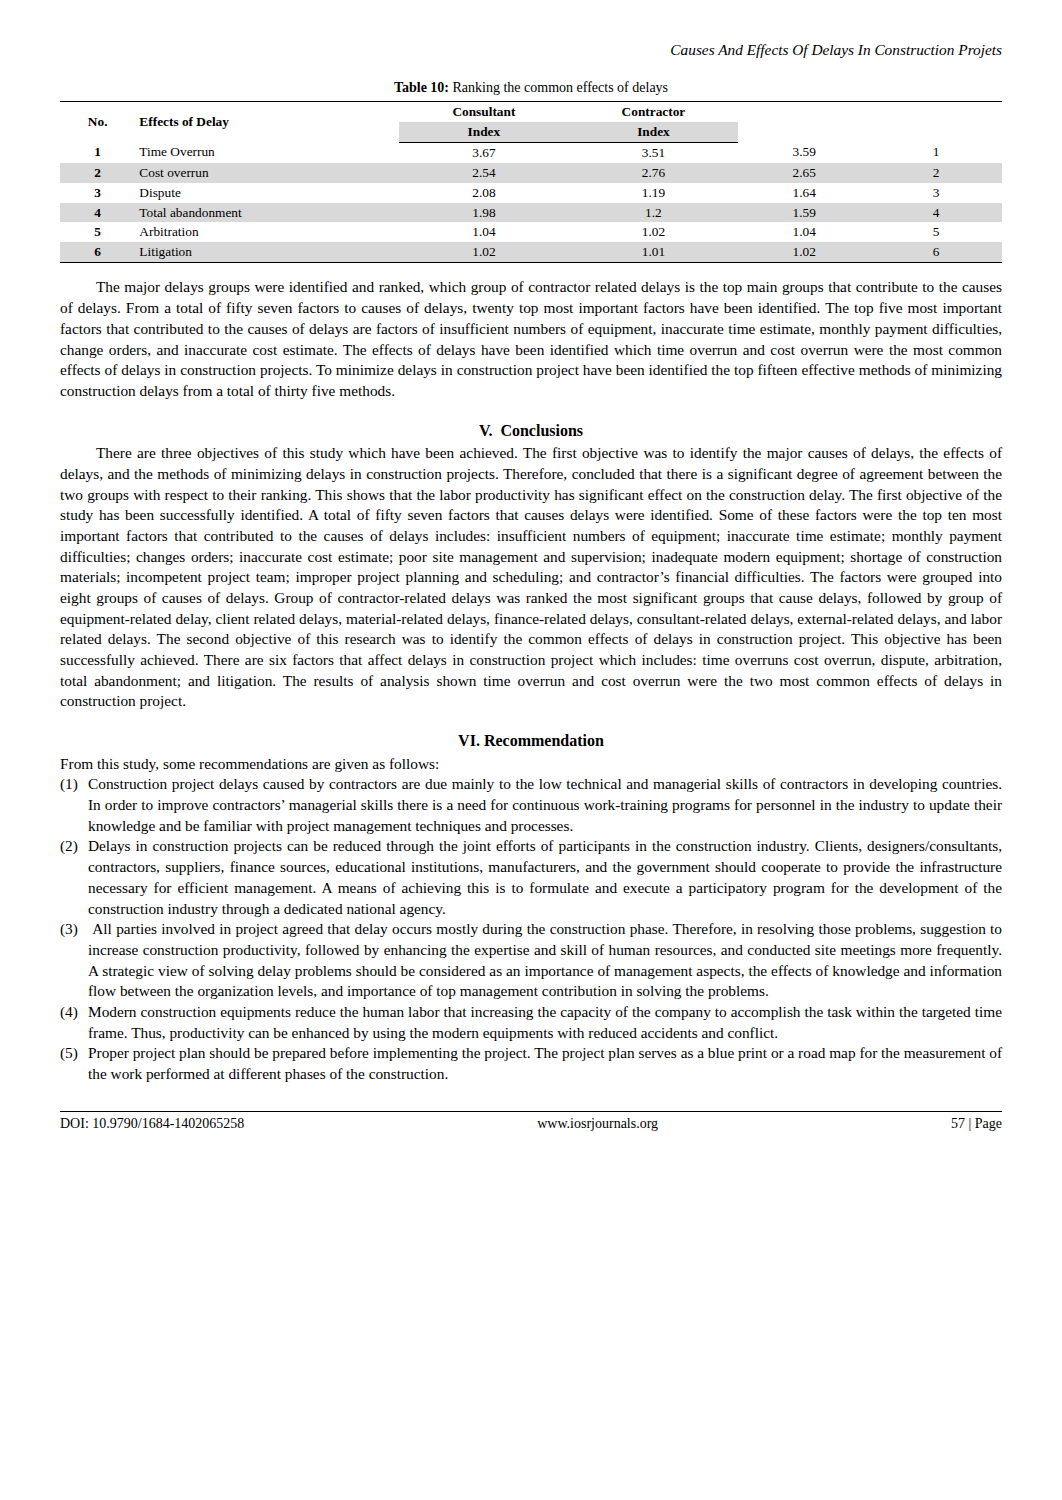Causes And Effects Of Delays In Construction Projets
Table 10: Ranking the common effects of delays
| No. | Effects of Delay | Consultant | Contractor | | |
| --- | --- | --- | --- | --- | --- |
| Index | Index |
| 1 | Time Overrun | 3.67 | 3.51 | 3.59 | 1 |
| 2 | Cost overrun | 2.54 | 2.76 | 2.65 | 2 |
| 3 | Dispute | 2.08 | 1.19 | 1.64 | 3 |
| 4 | Total abandonment | 1.98 | 1.2 | 1.59 | 4 |
| 5 | Arbitration | 1.04 | 1.02 | 1.04 | 5 |
| 6 | Litigation | 1.02 | 1.01 | 1.02 | 6 |
The major delays groups were identified and ranked, which group of contractor related delays is the top main groups that contribute to the causes of delays. From a total of fifty seven factors to causes of delays, twenty top most important factors have been identified. The top five most important factors that contributed to the causes of delays are factors of insufficient numbers of equipment, inaccurate time estimate, monthly payment difficulties, change orders, and inaccurate cost estimate. The effects of delays have been identified which time overrun and cost overrun were the most common effects of delays in construction projects. To minimize delays in construction project have been identified the top fifteen effective methods of minimizing construction delays from a total of thirty five methods.
V. Conclusions
There are three objectives of this study which have been achieved. The first objective was to identify the major causes of delays, the effects of delays, and the methods of minimizing delays in construction projects. Therefore, concluded that there is a significant degree of agreement between the two groups with respect to their ranking. This shows that the labor productivity has significant effect on the construction delay. The first objective of the study has been successfully identified. A total of fifty seven factors that causes delays were identified. Some of these factors were the top ten most important factors that contributed to the causes of delays includes: insufficient numbers of equipment; inaccurate time estimate; monthly payment difficulties; changes orders; inaccurate cost estimate; poor site management and supervision; inadequate modern equipment; shortage of construction materials; incompetent project team; improper project planning and scheduling; and contractor’s financial difficulties. The factors were grouped into eight groups of causes of delays. Group of contractor-related delays was ranked the most significant groups that cause delays, followed by group of equipment-related delay, client related delays, material-related delays, finance-related delays, consultant-related delays, external-related delays, and labor related delays. The second objective of this research was to identify the common effects of delays in construction project. This objective has been successfully achieved. There are six factors that affect delays in construction project which includes: time overruns cost overrun, dispute, arbitration, total abandonment; and litigation. The results of analysis shown time overrun and cost overrun were the two most common effects of delays in construction project.
VI. Recommendation
From this study, some recommendations are given as follows:
(1) Construction project delays caused by contractors are due mainly to the low technical and managerial skills of contractors in developing countries. In order to improve contractors’ managerial skills there is a need for continuous work-training programs for personnel in the industry to update their knowledge and be familiar with project management techniques and processes.
(2) Delays in construction projects can be reduced through the joint efforts of participants in the construction industry. Clients, designers/consultants, contractors, suppliers, finance sources, educational institutions, manufacturers, and the government should cooperate to provide the infrastructure necessary for efficient management. A means of achieving this is to formulate and execute a participatory program for the development of the construction industry through a dedicated national agency.
(3) All parties involved in project agreed that delay occurs mostly during the construction phase. Therefore, in resolving those problems, suggestion to increase construction productivity, followed by enhancing the expertise and skill of human resources, and conducted site meetings more frequently. A strategic view of solving delay problems should be considered as an importance of management aspects, the effects of knowledge and information flow between the organization levels, and importance of top management contribution in solving the problems.
(4) Modern construction equipments reduce the human labor that increasing the capacity of the company to accomplish the task within the targeted time frame. Thus, productivity can be enhanced by using the modern equipments with reduced accidents and conflict.
(5) Proper project plan should be prepared before implementing the project. The project plan serves as a blue print or a road map for the measurement of the work performed at different phases of the construction.
DOI: 10.9790/1684-1402065258
www.iosrjournals.org
57 | Page